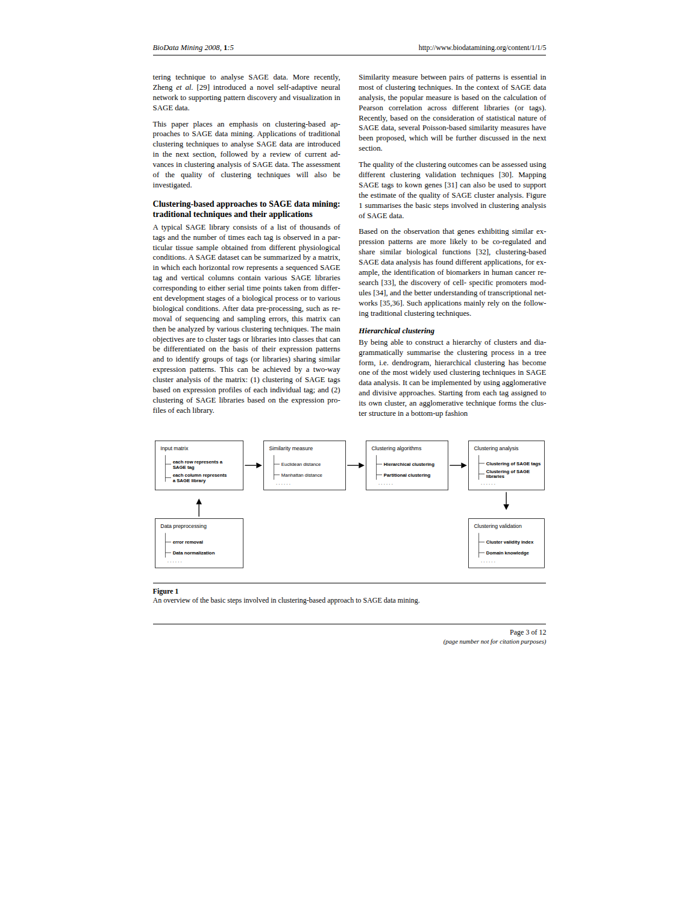BioData Mining 2008, 1:5
http://www.biodatamining.org/content/1/1/5
tering technique to analyse SAGE data. More recently, Zheng et al. [29] introduced a novel self-adaptive neural network to supporting pattern discovery and visualization in SAGE data.
This paper places an emphasis on clustering-based approaches to SAGE data mining. Applications of traditional clustering techniques to analyse SAGE data are introduced in the next section, followed by a review of current advances in clustering analysis of SAGE data. The assessment of the quality of clustering techniques will also be investigated.
Clustering-based approaches to SAGE data mining: traditional techniques and their applications
A typical SAGE library consists of a list of thousands of tags and the number of times each tag is observed in a particular tissue sample obtained from different physiological conditions. A SAGE dataset can be summarized by a matrix, in which each horizontal row represents a sequenced SAGE tag and vertical columns contain various SAGE libraries corresponding to either serial time points taken from different development stages of a biological process or to various biological conditions. After data pre-processing, such as removal of sequencing and sampling errors, this matrix can then be analyzed by various clustering techniques. The main objectives are to cluster tags or libraries into classes that can be differentiated on the basis of their expression patterns and to identify groups of tags (or libraries) sharing similar expression patterns. This can be achieved by a two-way cluster analysis of the matrix: (1) clustering of SAGE tags based on expression profiles of each individual tag; and (2) clustering of SAGE libraries based on the expression profiles of each library.
Similarity measure between pairs of patterns is essential in most of clustering techniques. In the context of SAGE data analysis, the popular measure is based on the calculation of Pearson correlation across different libraries (or tags). Recently, based on the consideration of statistical nature of SAGE data, several Poisson-based similarity measures have been proposed, which will be further discussed in the next section.
The quality of the clustering outcomes can be assessed using different clustering validation techniques [30]. Mapping SAGE tags to kown genes [31] can also be used to support the estimate of the quality of SAGE cluster analysis. Figure 1 summarises the basic steps involved in clustering analysis of SAGE data.
Based on the observation that genes exhibiting similar expression patterns are more likely to be co-regulated and share similar biological functions [32], clustering-based SAGE data analysis has found different applications, for example, the identification of biomarkers in human cancer research [33], the discovery of cell- specific promoters modules [34], and the better understanding of transcriptional networks [35,36]. Such applications mainly rely on the following traditional clustering techniques.
Hierarchical clustering
By being able to construct a hierarchy of clusters and diagrammatically summarise the clustering process in a tree form, i.e. dendrogram, hierarchical clustering has become one of the most widely used clustering techniques in SAGE data analysis. It can be implemented by using agglomerative and divisive approaches. Starting from each tag assigned to its own cluster, an agglomerative technique forms the cluster structure in a bottom-up fashion
Input matrix each row represents a SAGE tag each column represents a SAGE library Similarity measure Euclidean distance Manhattan distance . . . . . . Clustering algorithms Hierarchical clustering Partitional clustering . . . . . . Clustering analysis Clustering of SAGE tags Clustering of SAGE libraries . . . . . . Data preprocessing error removal Data normalization . . . . . . Clustering validation Cluster validity index Domain knowledge . . . . . .
Figure 1
An overview of the basic steps involved in clustering-based approach to SAGE data mining.
Page 3 of 12
(page number not for citation purposes)